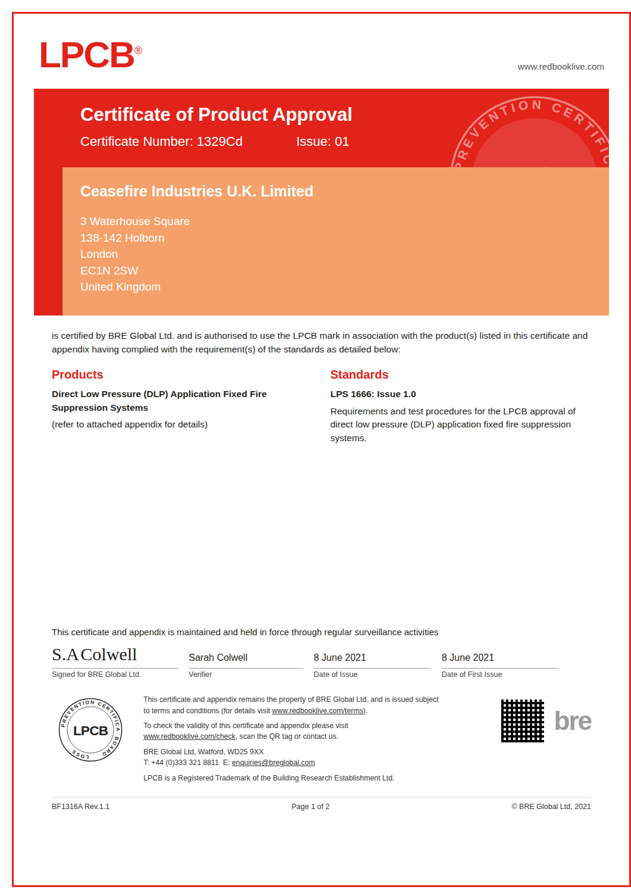LPCB®
www.redbooklive.com
PREVENTION CERTIFICATION BOARD LOSS LPCB
Certificate of Product Approval
Certificate Number: 1329Cd Issue: 01
Ceasefire Industries U.K. Limited
3 Waterhouse Square
138-142 Holborn
London
EC1N 2SW
United Kingdom
is certified by BRE Global Ltd. and is authorised to use the LPCB mark in association with the product(s) listed in this certificate and appendix having complied with the requirement(s) of the standards as detailed below:
Products
Direct Low Pressure (DLP) Application Fixed Fire Suppression Systems
(refer to attached appendix for details)
Standards
LPS 1666: Issue 1.0
Requirements and test procedures for the LPCB approval of direct low pressure (DLP) application fixed fire suppression systems.
This certificate and appendix is maintained and held in force through regular surveillance activities
S.A Colwell
Signed for BRE Global Ltd.
Sarah Colwell
Verifier
8 June 2021
Date of Issue
8 June 2021
Date of First Issue
PREVENTION CERTIFICATION BOARD LOSS LPCB
This certificate and appendix remains the property of BRE Global Ltd. and is issued subject to terms and conditions (for details visit www.redbooklive.com/terms).
To check the validity of this certificate and appendix please visit www.redbooklive.com/check, scan the QR tag or contact us.
BRE Global Ltd, Watford, WD25 9XX
T: +44 (0)333 321 8811 E: enquiries@breglobal.com
LPCB is a Registered Trademark of the Building Research Establishment Ltd.
bre
BF1316A Rev.1.1 Page 1 of 2 © BRE Global Ltd, 2021